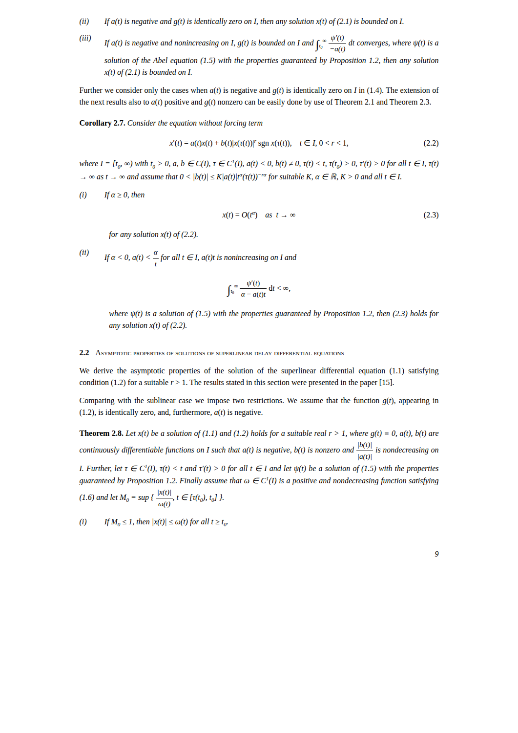(ii)
If a(t) is negative and g(t) is identically zero on I, then any solution x(t) of (2.1) is bounded on I.
(iii)
If a(t) is negative and nonincreasing on I, g(t) is bounded on I and ∫t0∞ ψ′(t)−a(t) dt converges, where ψ(t) is a solution of the Abel equation (1.5) with the properties guaranteed by Proposition 1.2, then any solution x(t) of (2.1) is bounded on I.
Further we consider only the cases when a(t) is negative and g(t) is identically zero on I in (1.4). The extension of the next results also to a(t) positive and g(t) nonzero can be easily done by use of Theorem 2.1 and Theorem 2.3.
Corollary 2.7. Consider the equation without forcing term
x′(t) = a(t)x(t) + b(t)|x(τ(t))|r sgn x(τ(t)), t ∈ I, 0 < r < 1, (2.2)
where I = [t0, ∞) with t0 > 0, a, b ∈ C(I), τ ∈ C1(I), a(t) < 0, b(t) ≠ 0, τ(t) < t, τ(t0) > 0, τ′(t) > 0 for all t ∈ I, τ(t) → ∞ as t → ∞ and assume that 0 < |b(t)| ≤ K|a(t)|tα(τ(t))−rα for suitable K, α ∈ ℝ, K > 0 and all t ∈ I.
(i)
If α ≥ 0, then
x(t) = O(tα) as t → ∞ (2.3)
for any solution x(t) of (2.2).
(ii)
If α < 0, a(t) < αt for all t ∈ I, a(t)t is nonincreasing on I and
∫t0∞ ψ′(t) α − a(t)t dt < ∞,
where ψ(t) is a solution of (1.5) with the properties guaranteed by Proposition 1.2, then (2.3) holds for any solution x(t) of (2.2).
2.2 Asymptotic properties of solutions of superlinear delay differential equations
We derive the asymptotic properties of the solution of the superlinear differential equation (1.1) satisfying condition (1.2) for a suitable r > 1. The results stated in this section were presented in the paper [15].
Comparing with the sublinear case we impose two restrictions. We assume that the function g(t), appearing in (1.2), is identically zero, and, furthermore, a(t) is negative.
Theorem 2.8. Let x(t) be a solution of (1.1) and (1.2) holds for a suitable real r > 1, where g(t) ≡ 0, a(t), b(t) are continuously differentiable functions on I such that a(t) is negative, b(t) is nonzero and |b(t)||a(t)| is nondecreasing on I. Further, let τ ∈ C1(I), τ(t) < t and τ′(t) > 0 for all t ∈ I and let ψ(t) be a solution of (1.5) with the properties guaranteed by Proposition 1.2. Finally assume that ω ∈ C1(I) is a positive and nondecreasing function satisfying (1.6) and let M0 = sup { |x(t)|ω(t), t ∈ [τ(t0), t0] }.
(i)
If M0 ≤ 1, then |x(t)| ≤ ω(t) for all t ≥ t0.
9